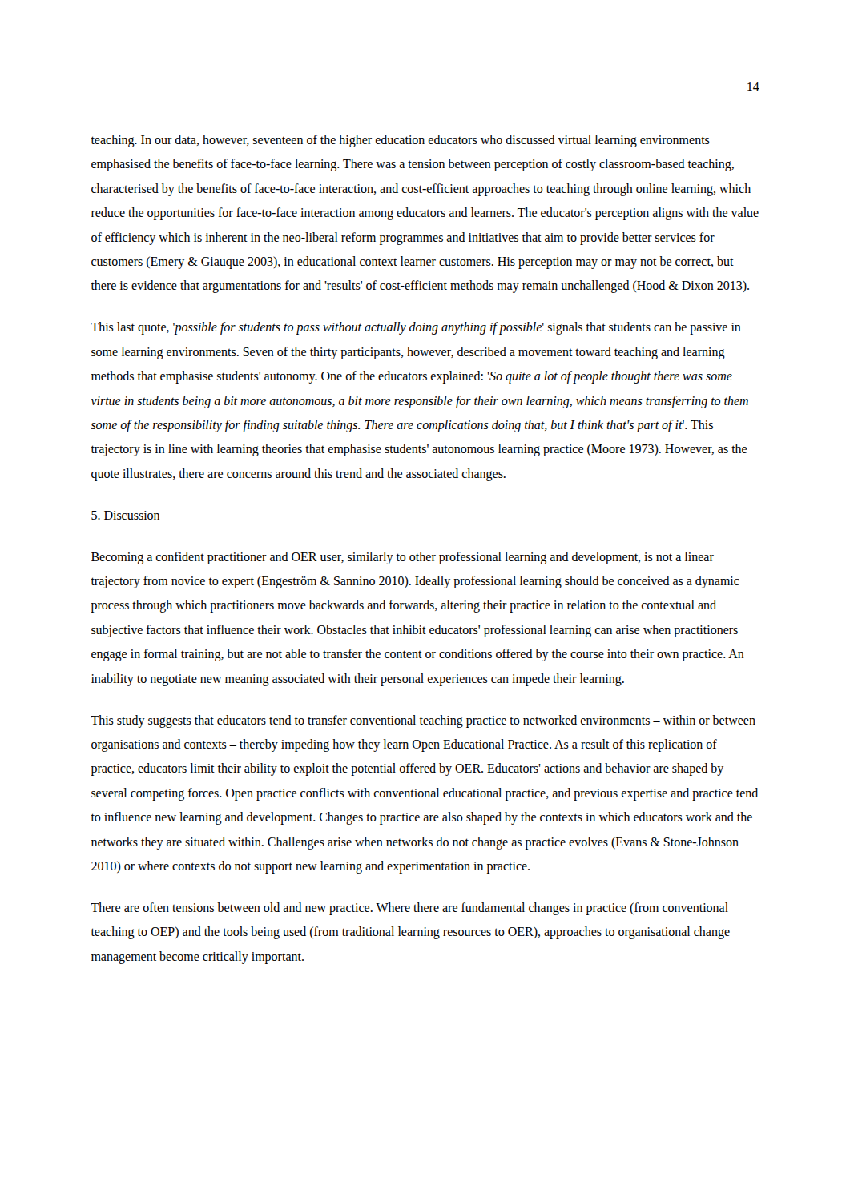14
teaching. In our data, however, seventeen of the higher education educators who discussed virtual learning environments emphasised the benefits of face-to-face learning. There was a tension between perception of costly classroom-based teaching, characterised by the benefits of face-to-face interaction, and cost-efficient approaches to teaching through online learning, which reduce the opportunities for face-to-face interaction among educators and learners. The educator's perception aligns with the value of efficiency which is inherent in the neo-liberal reform programmes and initiatives that aim to provide better services for customers (Emery & Giauque 2003), in educational context learner customers. His perception may or may not be correct, but there is evidence that argumentations for and 'results' of cost-efficient methods may remain unchallenged (Hood & Dixon 2013).
This last quote, 'possible for students to pass without actually doing anything if possible' signals that students can be passive in some learning environments. Seven of the thirty participants, however, described a movement toward teaching and learning methods that emphasise students' autonomy. One of the educators explained: 'So quite a lot of people thought there was some virtue in students being a bit more autonomous, a bit more responsible for their own learning, which means transferring to them some of the responsibility for finding suitable things. There are complications doing that, but I think that's part of it'. This trajectory is in line with learning theories that emphasise students' autonomous learning practice (Moore 1973). However, as the quote illustrates, there are concerns around this trend and the associated changes.
5. Discussion
Becoming a confident practitioner and OER user, similarly to other professional learning and development, is not a linear trajectory from novice to expert (Engeström & Sannino 2010). Ideally professional learning should be conceived as a dynamic process through which practitioners move backwards and forwards, altering their practice in relation to the contextual and subjective factors that influence their work. Obstacles that inhibit educators' professional learning can arise when practitioners engage in formal training, but are not able to transfer the content or conditions offered by the course into their own practice. An inability to negotiate new meaning associated with their personal experiences can impede their learning.
This study suggests that educators tend to transfer conventional teaching practice to networked environments – within or between organisations and contexts – thereby impeding how they learn Open Educational Practice. As a result of this replication of practice, educators limit their ability to exploit the potential offered by OER. Educators' actions and behavior are shaped by several competing forces. Open practice conflicts with conventional educational practice, and previous expertise and practice tend to influence new learning and development. Changes to practice are also shaped by the contexts in which educators work and the networks they are situated within. Challenges arise when networks do not change as practice evolves (Evans & Stone-Johnson 2010) or where contexts do not support new learning and experimentation in practice.
There are often tensions between old and new practice. Where there are fundamental changes in practice (from conventional teaching to OEP) and the tools being used (from traditional learning resources to OER), approaches to organisational change management become critically important.